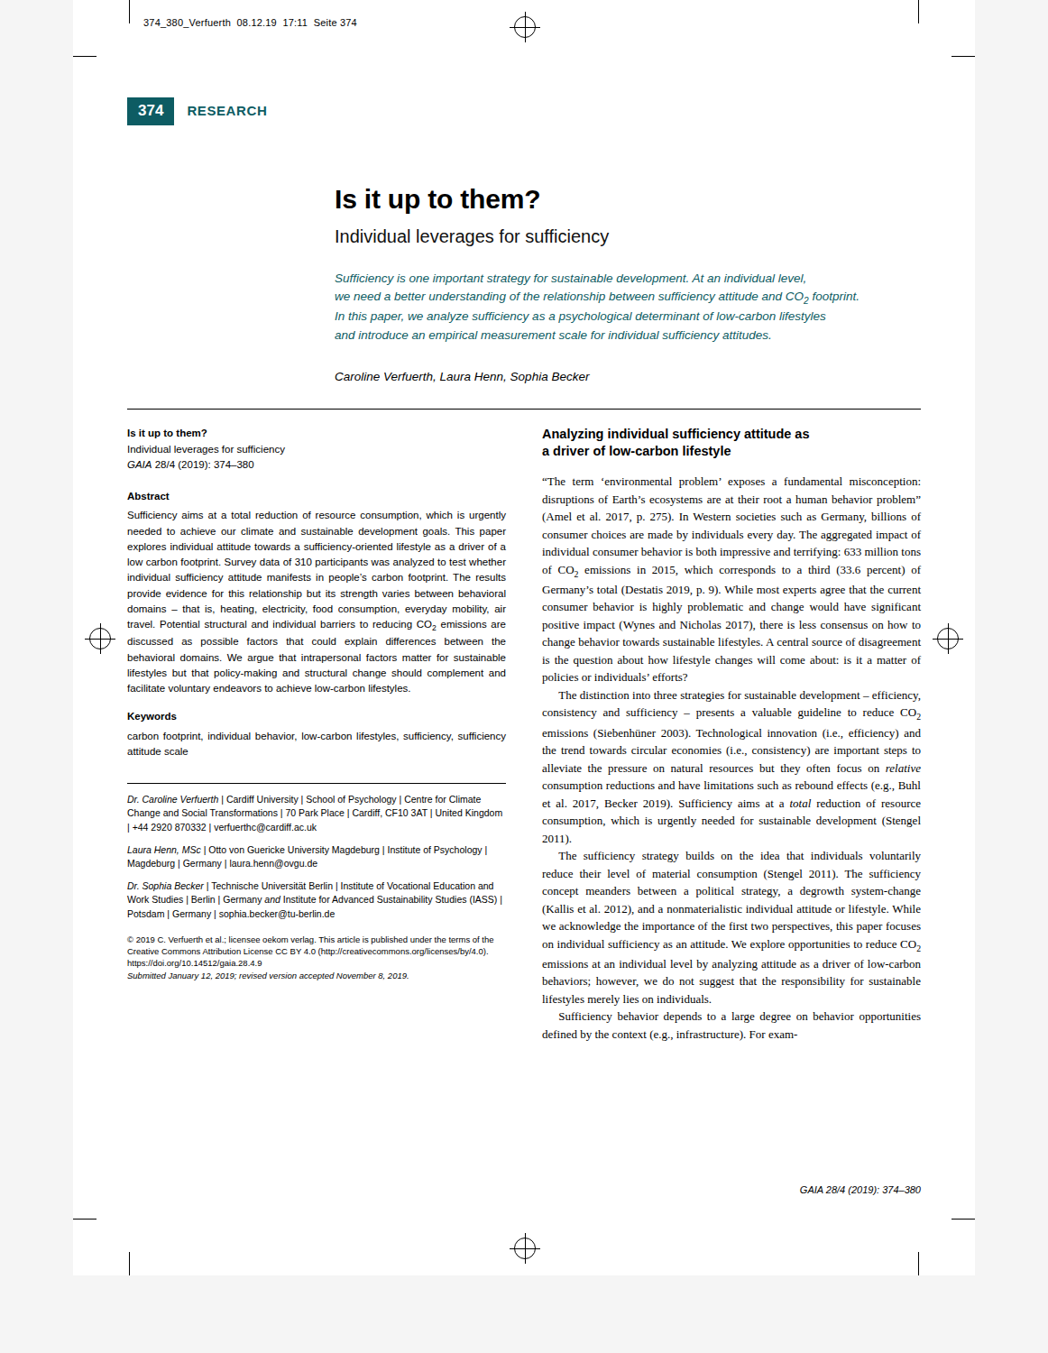374_380_Verfuerth 08.12.19 17:11 Seite 374
374
RESEARCH
Is it up to them?
Individual leverages for sufficiency
Sufficiency is one important strategy for sustainable development. At an individual level,
we need a better understanding of the relationship between sufficiency attitude and CO2 footprint.
In this paper, we analyze sufficiency as a psychological determinant of low-carbon lifestyles
and introduce an empirical measurement scale for individual sufficiency attitudes.
Caroline Verfuerth, Laura Henn, Sophia Becker
Is it up to them?
Individual leverages for sufficiency
GAIA 28/4 (2019): 374–380
Abstract
Sufficiency aims at a total reduction of resource consumption, which is urgently needed to achieve our climate and sustainable development goals. This paper explores individual attitude towards a sufficiency-oriented lifestyle as a driver of a low carbon footprint. Survey data of 310 participants was analyzed to test whether individual sufficiency attitude manifests in people’s carbon footprint. The results provide evidence for this relationship but its strength varies between behavioral domains – that is, heating, electricity, food consumption, everyday mobility, air travel. Potential structural and individual barriers to reducing CO2 emissions are discussed as possible factors that could explain differences between the behavioral domains. We argue that intrapersonal factors matter for sustainable lifestyles but that policy-making and structural change should complement and facilitate voluntary endeavors to achieve low-carbon lifestyles.
Keywords
carbon footprint, individual behavior, low-carbon lifestyles, sufficiency, sufficiency attitude scale
Dr. Caroline Verfuerth | Cardiff University | School of Psychology | Centre for Climate Change and Social Transformations | 70 Park Place | Cardiff, CF10 3AT | United Kingdom | +44 2920 870332 | verfuerthc@cardiff.ac.uk
Laura Henn, MSc | Otto von Guericke University Magdeburg | Institute of Psychology | Magdeburg | Germany | laura.henn@ovgu.de
Dr. Sophia Becker | Technische Universität Berlin | Institute of Vocational Education and Work Studies | Berlin | Germany and Institute for Advanced Sustainability Studies (IASS) | Potsdam | Germany | sophia.becker@tu-berlin.de
© 2019 C. Verfuerth et al.; licensee oekom verlag. This article is published under the terms of the Creative Commons Attribution License CC BY 4.0 (http://creativecommons.org/licenses/by/4.0).
https://doi.org/10.14512/gaia.28.4.9
Submitted January 12, 2019; revised version accepted November 8, 2019.
Analyzing individual sufficiency attitude as
a driver of low-carbon lifestyle
“The term ‘environmental problem’ exposes a fundamental misconception: disruptions of Earth’s ecosystems are at their root a human behavior problem” (Amel et al. 2017, p. 275). In Western societies such as Germany, billions of consumer choices are made by individuals every day. The aggregated impact of individual consumer behavior is both impressive and terrifying: 633 million tons of CO2 emissions in 2015, which corresponds to a third (33.6 percent) of Germany’s total (Destatis 2019, p. 9). While most experts agree that the current consumer behavior is highly problematic and change would have significant positive impact (Wynes and Nicholas 2017), there is less consensus on how to change behavior towards sustainable lifestyles. A central source of disagreement is the question about how lifestyle changes will come about: is it a matter of policies or individuals’ efforts?
The distinction into three strategies for sustainable development – efficiency, consistency and sufficiency – presents a valuable guideline to reduce CO2 emissions (Siebenhüner 2003). Technological innovation (i.e., efficiency) and the trend towards circular economies (i.e., consistency) are important steps to alleviate the pressure on natural resources but they often focus on relative consumption reductions and have limitations such as rebound effects (e.g., Buhl et al. 2017, Becker 2019). Sufficiency aims at a total reduction of resource consumption, which is urgently needed for sustainable development (Stengel 2011).
The sufficiency strategy builds on the idea that individuals voluntarily reduce their level of material consumption (Stengel 2011). The sufficiency concept meanders between a political strategy, a degrowth system-change (Kallis et al. 2012), and a nonmaterialistic individual attitude or lifestyle. While we acknowledge the importance of the first two perspectives, this paper focuses on individual sufficiency as an attitude. We explore opportunities to reduce CO2 emissions at an individual level by analyzing attitude as a driver of low-carbon behaviors; however, we do not suggest that the responsibility for sustainable lifestyles merely lies on individuals.
Sufficiency behavior depends to a large degree on behavior opportunities defined by the context (e.g., infrastructure). For exam-
GAIA 28/4 (2019): 374–380